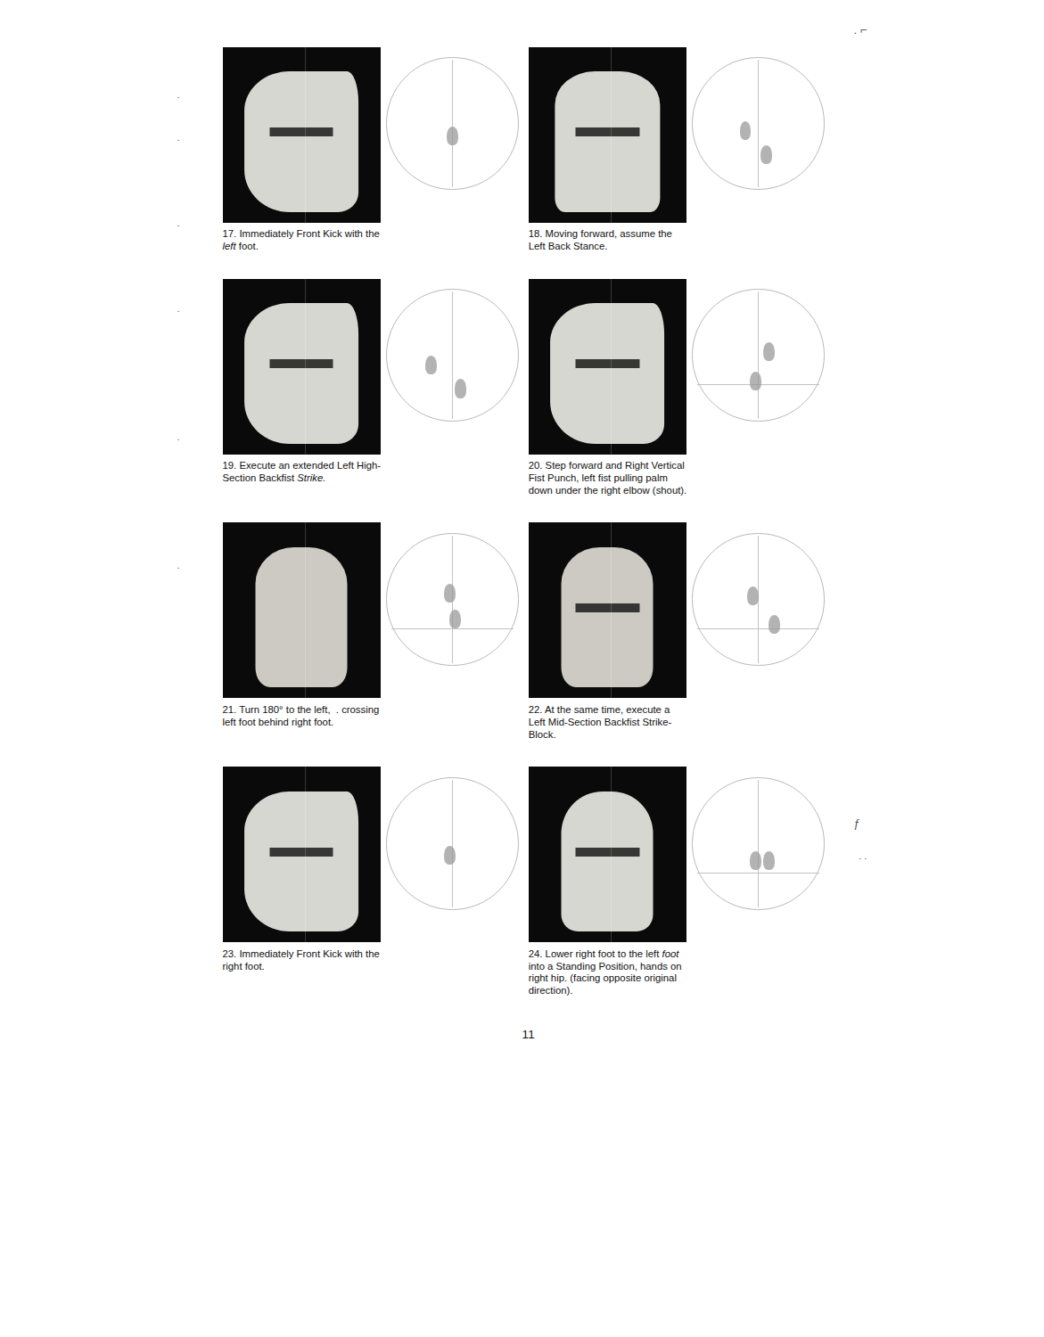. . . . . . . ⌐ ƒ . .
| 17. Immediately Front Kick with the left foot. | | 18. Moving forward, assume the Left Back Stance. | |
| 19. Execute an extended Left High-Section Backfist Strike. | | 20. Step forward and Right Vertical Fist Punch, left fist pulling palm down under the right elbow (shout). | |
| 21. Turn 180° to the left, . crossing left foot behind right foot. | | 22. At the same time, execute a Left Mid-Section Backfist Strike-Block. | |
| 23. Immediately Front Kick with the right foot. | | 24. Lower right foot to the left foot into a Standing Position, hands on right hip. (facing opposite original direction). | |
11